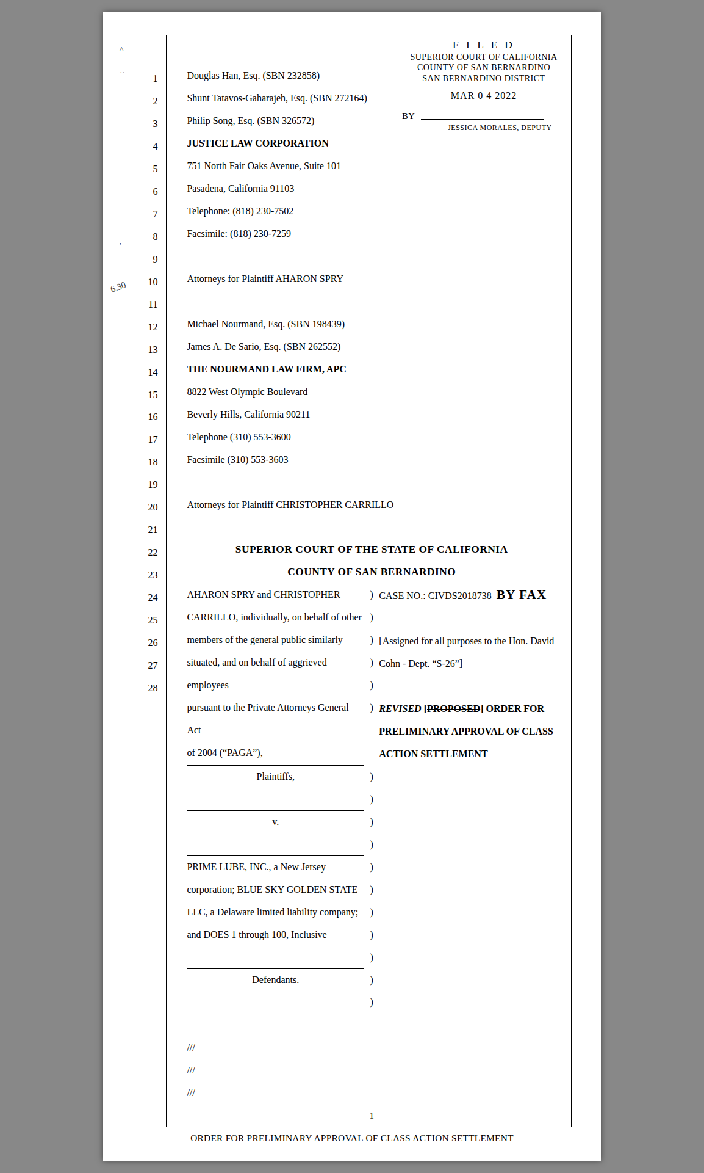6.30
^
··
'
F I L E D
SUPERIOR COURT OF CALIFORNIA
COUNTY OF SAN BERNARDINO
SAN BERNARDINO DISTRICT
MAR 0 4 2022
BY
JESSICA MORALES, DEPUTY
1
2
3
4
5
6
7
8
9
10
11
12
13
14
15
16
17
18
19
20
21
22
23
24
25
26
27
28
Douglas Han, Esq. (SBN 232858)
Shunt Tatavos-Gaharajeh, Esq. (SBN 272164)
Philip Song, Esq. (SBN 326572)
JUSTICE LAW CORPORATION
751 North Fair Oaks Avenue, Suite 101
Pasadena, California 91103
Telephone: (818) 230-7502
Facsimile: (818) 230-7259
Attorneys for Plaintiff AHARON SPRY
Michael Nourmand, Esq. (SBN 198439)
James A. De Sario, Esq. (SBN 262552)
THE NOURMAND LAW FIRM, APC
8822 West Olympic Boulevard
Beverly Hills, California 90211
Telephone (310) 553-3600
Facsimile (310) 553-3603
Attorneys for Plaintiff CHRISTOPHER CARRILLO
SUPERIOR COURT OF THE STATE OF CALIFORNIA
COUNTY OF SAN BERNARDINO
| AHARON SPRY and CHRISTOPHER CARRILLO, individually, on behalf of other members of the general public similarly situated, and on behalf of aggrieved employees pursuant to the Private Attorneys General Act of 2004 (“PAGA”), | ) ) ) ) ) ) | CASE NO.: CIVDS2018738 BY FAX [Assigned for all purposes to the Hon. David Cohn - Dept. “S-26”] REVISED [ PROPOSED ] ORDER FOR PRELIMINARY APPROVAL OF CLASS ACTION SETTLEMENT |
| Plaintiffs, | ) ) | |
| v. | ) ) | |
| PRIME LUBE, INC., a New Jersey corporation; BLUE SKY GOLDEN STATE LLC, a Delaware limited liability company; and DOES 1 through 100, Inclusive | ) ) ) ) ) | |
| Defendants. | ) ) | |
///
///
///
1
ORDER FOR PRELIMINARY APPROVAL OF CLASS ACTION SETTLEMENT